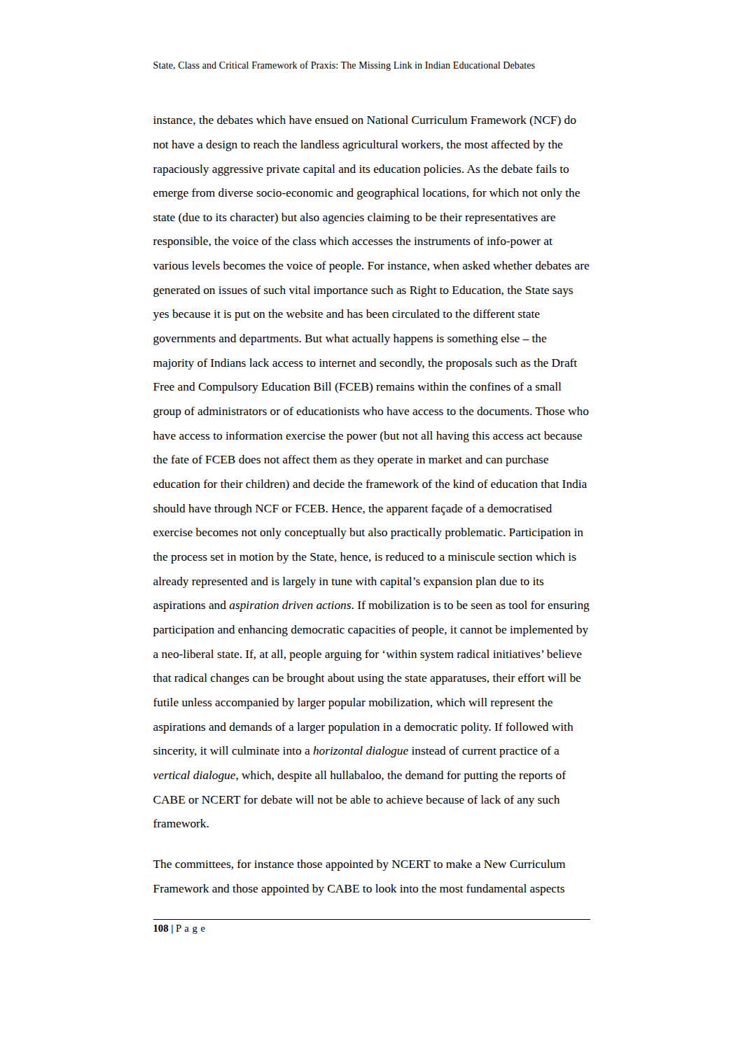State, Class and Critical Framework of Praxis: The Missing Link in Indian Educational Debates
instance, the debates which have ensued on National Curriculum Framework (NCF) do not have a design to reach the landless agricultural workers, the most affected by the rapaciously aggressive private capital and its education policies. As the debate fails to emerge from diverse socio-economic and geographical locations, for which not only the state (due to its character) but also agencies claiming to be their representatives are responsible, the voice of the class which accesses the instruments of info-power at various levels becomes the voice of people. For instance, when asked whether debates are generated on issues of such vital importance such as Right to Education, the State says yes because it is put on the website and has been circulated to the different state governments and departments. But what actually happens is something else – the majority of Indians lack access to internet and secondly, the proposals such as the Draft Free and Compulsory Education Bill (FCEB) remains within the confines of a small group of administrators or of educationists who have access to the documents. Those who have access to information exercise the power (but not all having this access act because the fate of FCEB does not affect them as they operate in market and can purchase education for their children) and decide the framework of the kind of education that India should have through NCF or FCEB. Hence, the apparent façade of a democratised exercise becomes not only conceptually but also practically problematic. Participation in the process set in motion by the State, hence, is reduced to a miniscule section which is already represented and is largely in tune with capital’s expansion plan due to its aspirations and aspiration driven actions. If mobilization is to be seen as tool for ensuring participation and enhancing democratic capacities of people, it cannot be implemented by a neo-liberal state. If, at all, people arguing for ‘within system radical initiatives’ believe that radical changes can be brought about using the state apparatuses, their effort will be futile unless accompanied by larger popular mobilization, which will represent the aspirations and demands of a larger population in a democratic polity. If followed with sincerity, it will culminate into a horizontal dialogue instead of current practice of a vertical dialogue, which, despite all hullabaloo, the demand for putting the reports of CABE or NCERT for debate will not be able to achieve because of lack of any such framework.
The committees, for instance those appointed by NCERT to make a New Curriculum Framework and those appointed by CABE to look into the most fundamental aspects
108 | P a g e